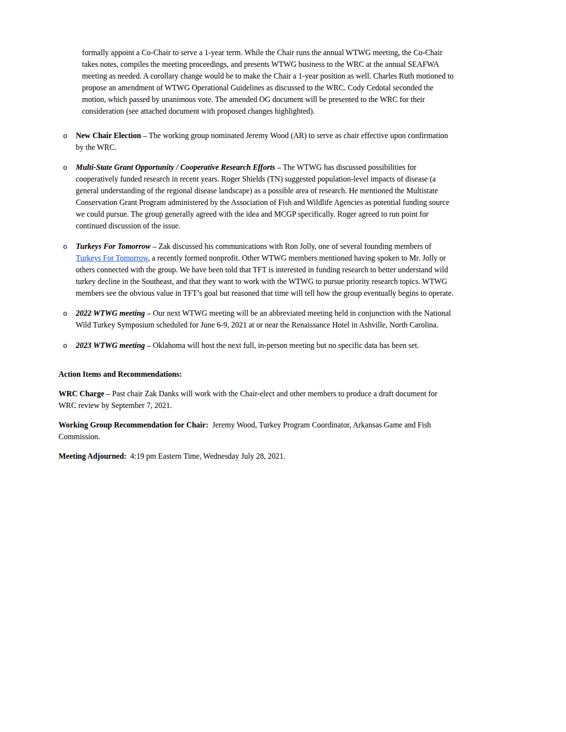formally appoint a Co-Chair to serve a 1-year term. While the Chair runs the annual WTWG meeting, the Co-Chair takes notes, compiles the meeting proceedings, and presents WTWG business to the WRC at the annual SEAFWA meeting as needed. A corollary change would be to make the Chair a 1-year position as well. Charles Ruth motioned to propose an amendment of WTWG Operational Guidelines as discussed to the WRC. Cody Cedotal seconded the motion, which passed by unanimous vote. The amended OG document will be presented to the WRC for their consideration (see attached document with proposed changes highlighted).
New Chair Election – The working group nominated Jeremy Wood (AR) to serve as chair effective upon confirmation by the WRC.
Multi-State Grant Opportunity / Cooperative Research Efforts – The WTWG has discussed possibilities for cooperatively funded research in recent years. Roger Shields (TN) suggested population-level impacts of disease (a general understanding of the regional disease landscape) as a possible area of research. He mentioned the Multistate Conservation Grant Program administered by the Association of Fish and Wildlife Agencies as potential funding source we could pursue. The group generally agreed with the idea and MCGP specifically. Roger agreed to run point for continued discussion of the issue.
Turkeys For Tomorrow – Zak discussed his communications with Ron Jolly, one of several founding members of Turkeys For Tomorrow, a recently formed nonprofit. Other WTWG members mentioned having spoken to Mr. Jolly or others connected with the group. We have been told that TFT is interested in funding research to better understand wild turkey decline in the Southeast, and that they want to work with the WTWG to pursue priority research topics. WTWG members see the obvious value in TFT’s goal but reasoned that time will tell how the group eventually begins to operate.
2022 WTWG meeting – Our next WTWG meeting will be an abbreviated meeting held in conjunction with the National Wild Turkey Symposium scheduled for June 6-9, 2021 at or near the Renaissance Hotel in Ashville, North Carolina.
2023 WTWG meeting – Oklahoma will host the next full, in-person meeting but no specific data has been set.
Action Items and Recommendations:
WRC Charge – Past chair Zak Danks will work with the Chair-elect and other members to produce a draft document for WRC review by September 7, 2021.
Working Group Recommendation for Chair: Jeremy Wood, Turkey Program Coordinator, Arkansas Game and Fish Commission.
Meeting Adjourned: 4:19 pm Eastern Time, Wednesday July 28, 2021.